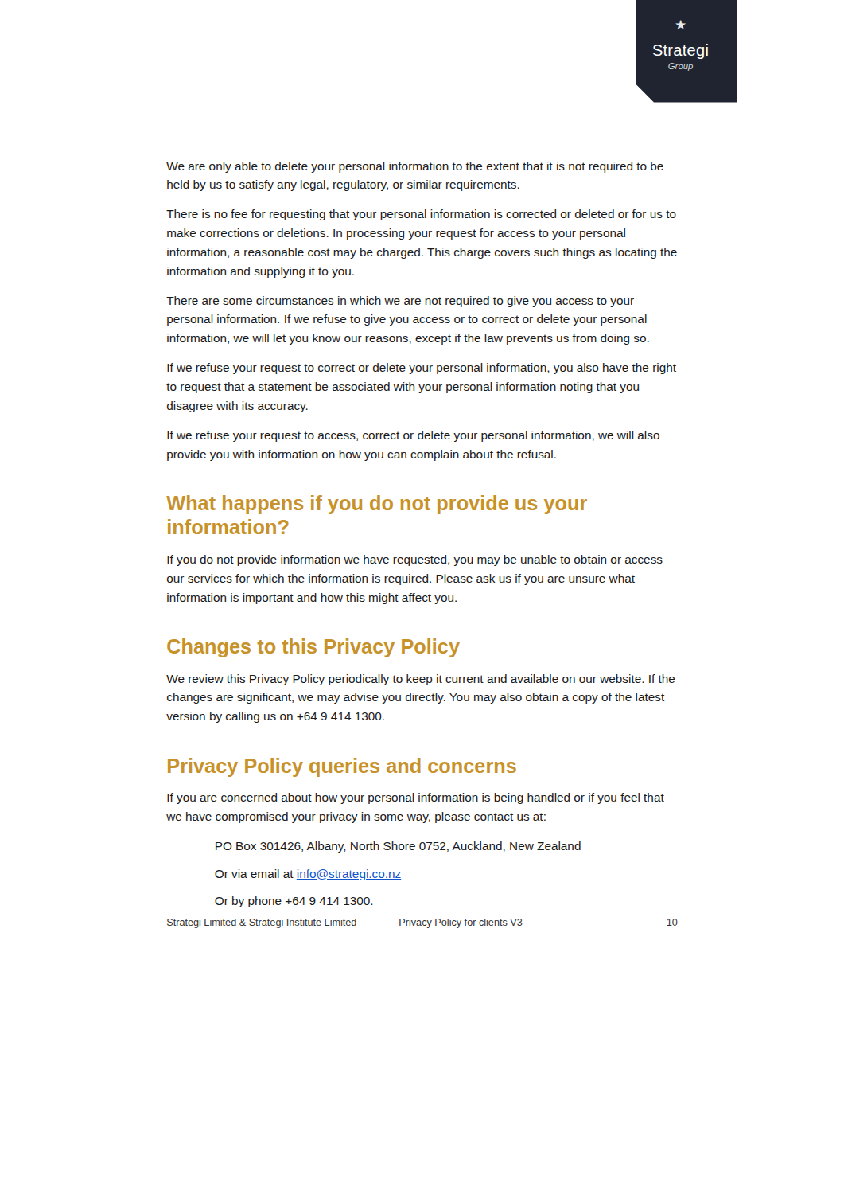★
Strategi
Group
We are only able to delete your personal information to the extent that it is not required to be held by us to satisfy any legal, regulatory, or similar requirements.
There is no fee for requesting that your personal information is corrected or deleted or for us to make corrections or deletions. In processing your request for access to your personal information, a reasonable cost may be charged. This charge covers such things as locating the information and supplying it to you.
There are some circumstances in which we are not required to give you access to your personal information. If we refuse to give you access or to correct or delete your personal information, we will let you know our reasons, except if the law prevents us from doing so.
If we refuse your request to correct or delete your personal information, you also have the right to request that a statement be associated with your personal information noting that you disagree with its accuracy.
If we refuse your request to access, correct or delete your personal information, we will also provide you with information on how you can complain about the refusal.
What happens if you do not provide us your information?
If you do not provide information we have requested, you may be unable to obtain or access our services for which the information is required. Please ask us if you are unsure what information is important and how this might affect you.
Changes to this Privacy Policy
We review this Privacy Policy periodically to keep it current and available on our website. If the changes are significant, we may advise you directly. You may also obtain a copy of the latest version by calling us on +64 9 414 1300.
Privacy Policy queries and concerns
If you are concerned about how your personal information is being handled or if you feel that we have compromised your privacy in some way, please contact us at:
PO Box 301426, Albany, North Shore 0752, Auckland, New Zealand
Or via email at info@strategi.co.nz
Or by phone +64 9 414 1300.
Strategi Limited & Strategi Institute Limited Privacy Policy for clients V3
10